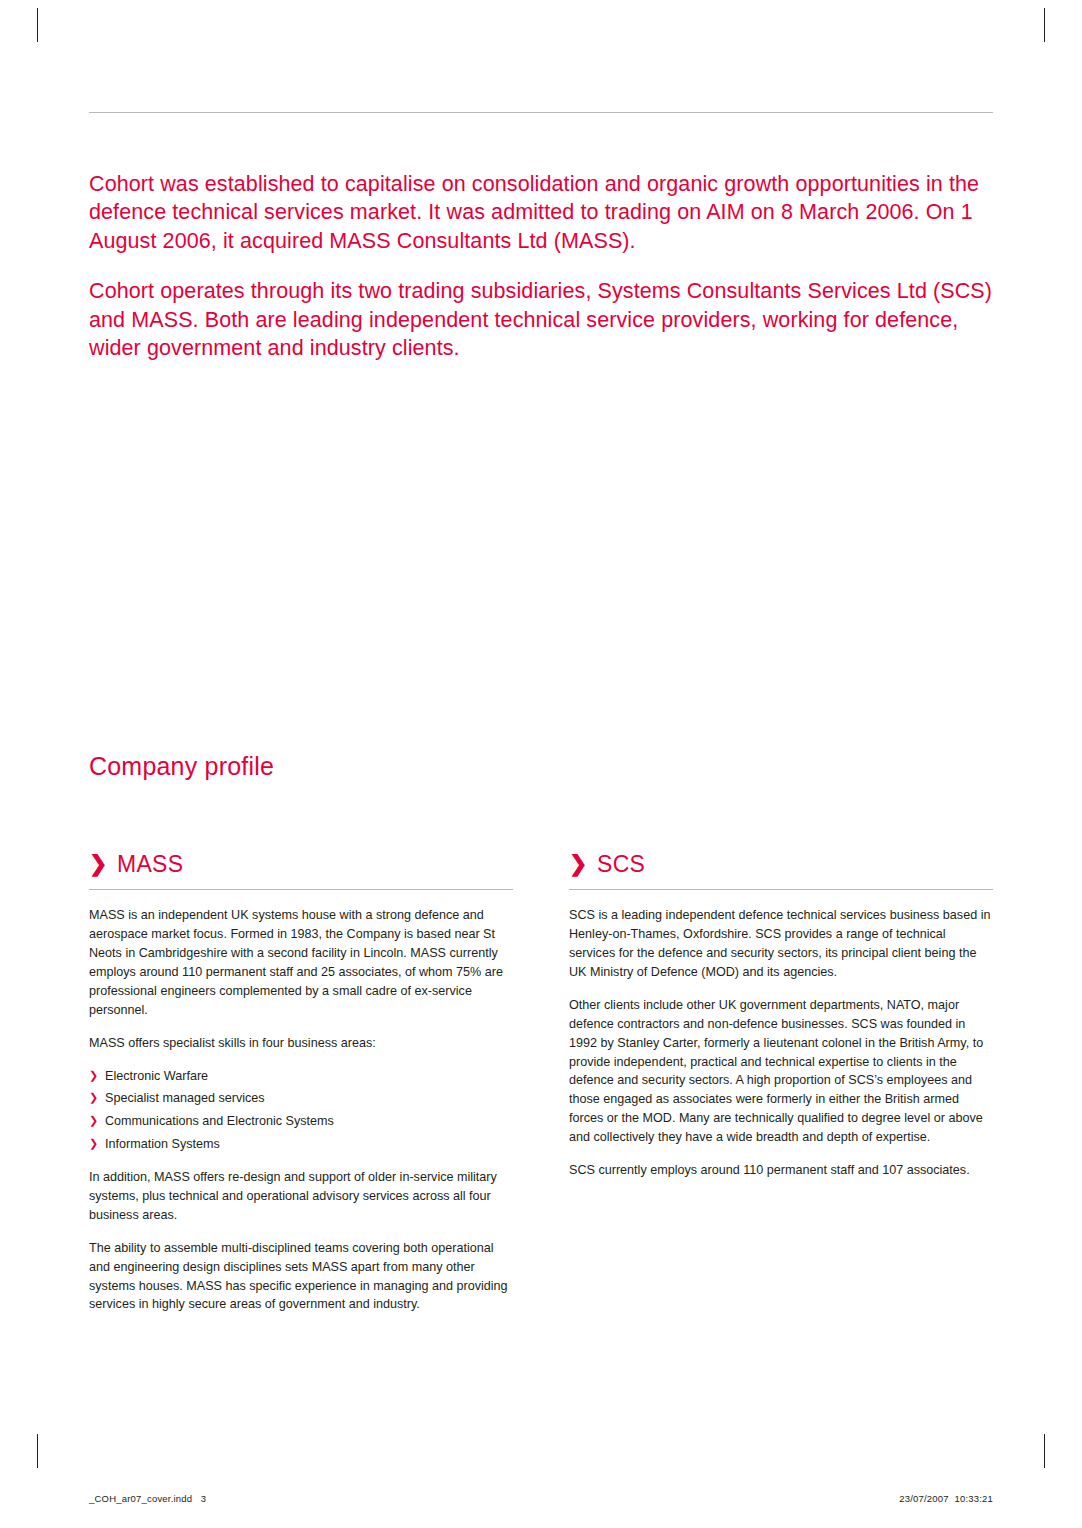Cohort was established to capitalise on consolidation and organic growth opportunities in the defence technical services market. It was admitted to trading on AIM on 8 March 2006. On 1 August 2006, it acquired MASS Consultants Ltd (MASS).
Cohort operates through its two trading subsidiaries, Systems Consultants Services Ltd (SCS) and MASS. Both are leading independent technical service providers, working for defence, wider government and industry clients.
Company profile
❯
MASS
MASS is an independent UK systems house with a strong defence and aerospace market focus. Formed in 1983, the Company is based near St Neots in Cambridgeshire with a second facility in Lincoln. MASS currently employs around 110 permanent staff and 25 associates, of whom 75% are professional engineers complemented by a small cadre of ex-service personnel.
MASS offers specialist skills in four business areas:
Electronic Warfare
Specialist managed services
Communications and Electronic Systems
Information Systems
In addition, MASS offers re-design and support of older in-service military systems, plus technical and operational advisory services across all four business areas.
The ability to assemble multi-disciplined teams covering both operational and engineering design disciplines sets MASS apart from many other systems houses. MASS has specific experience in managing and providing services in highly secure areas of government and industry.
❯
SCS
SCS is a leading independent defence technical services business based in Henley-on-Thames, Oxfordshire. SCS provides a range of technical services for the defence and security sectors, its principal client being the UK Ministry of Defence (MOD) and its agencies.
Other clients include other UK government departments, NATO, major defence contractors and non-defence businesses. SCS was founded in 1992 by Stanley Carter, formerly a lieutenant colonel in the British Army, to provide independent, practical and technical expertise to clients in the defence and security sectors. A high proportion of SCS’s employees and those engaged as associates were formerly in either the British armed forces or the MOD. Many are technically qualified to degree level or above and collectively they have a wide breadth and depth of expertise.
SCS currently employs around 110 permanent staff and 107 associates.
_COH_ar07_cover.indd 3
23/07/2007 10:33:21